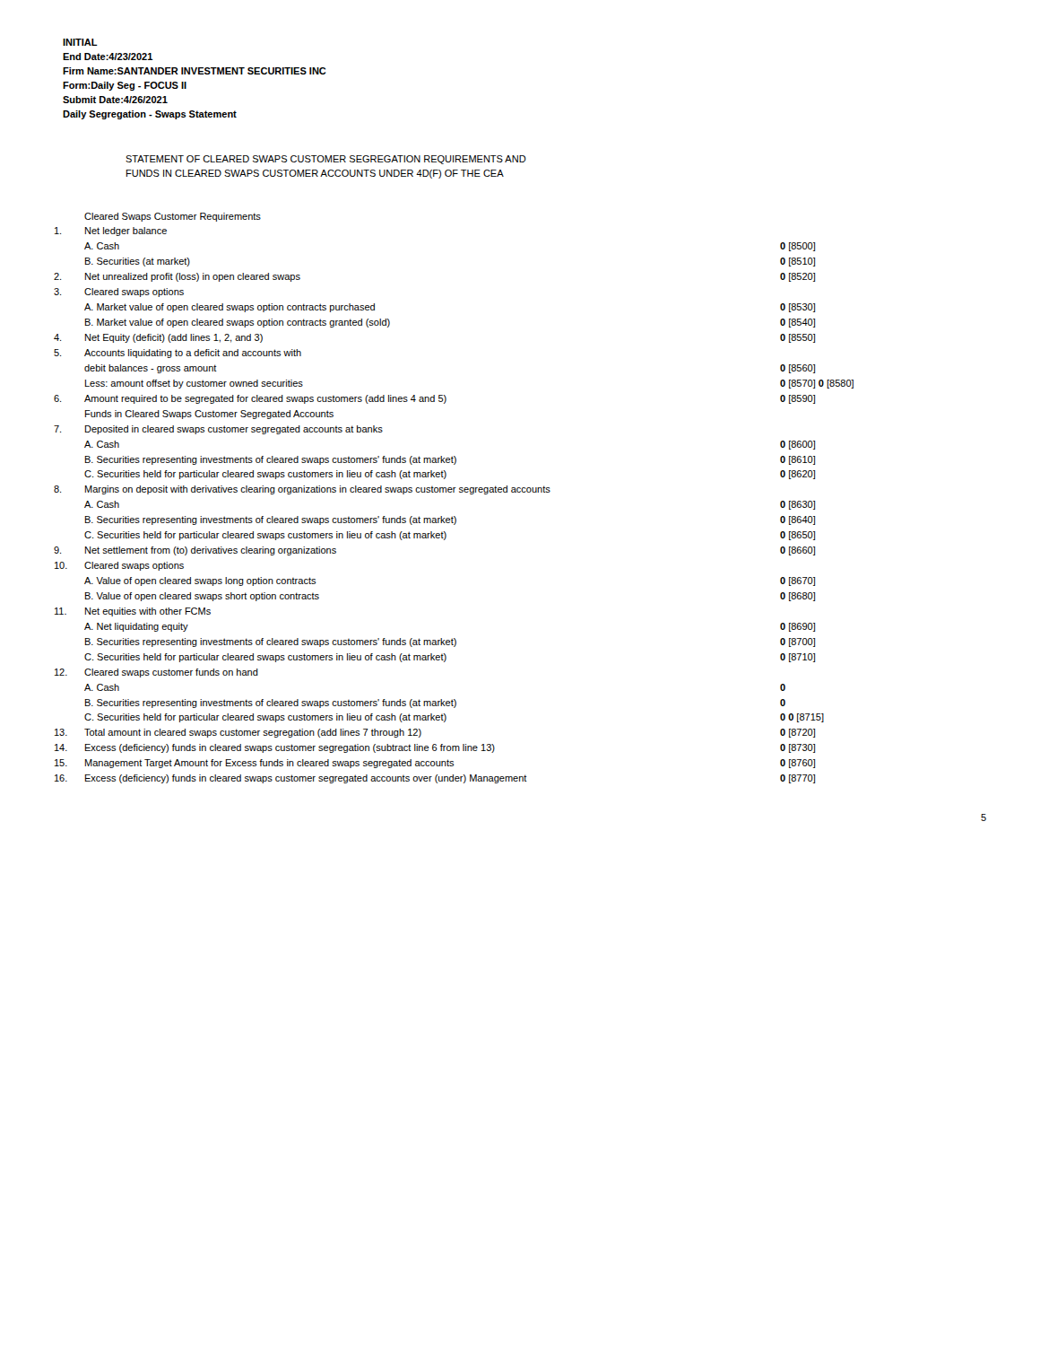INITIAL
End Date:4/23/2021
Firm Name:SANTANDER INVESTMENT SECURITIES INC
Form:Daily Seg - FOCUS II
Submit Date:4/26/2021
Daily Segregation - Swaps Statement
STATEMENT OF CLEARED SWAPS CUSTOMER SEGREGATION REQUIREMENTS AND
FUNDS IN CLEARED SWAPS CUSTOMER ACCOUNTS UNDER 4D(F) OF THE CEA
| | Cleared Swaps Customer Requirements | |
| 1. | Net ledger balance | |
| | A. Cash | 0 [8500] |
| | B. Securities (at market) | 0 [8510] |
| 2. | Net unrealized profit (loss) in open cleared swaps | 0 [8520] |
| 3. | Cleared swaps options | |
| | A. Market value of open cleared swaps option contracts purchased | 0 [8530] |
| | B. Market value of open cleared swaps option contracts granted (sold) | 0 [8540] |
| 4. | Net Equity (deficit) (add lines 1, 2, and 3) | 0 [8550] |
| 5. | Accounts liquidating to a deficit and accounts with | |
| | debit balances - gross amount | 0 [8560] |
| | Less: amount offset by customer owned securities | 0 [8570] 0 [8580] |
| 6. | Amount required to be segregated for cleared swaps customers (add lines 4 and 5) | 0 [8590] |
| | Funds in Cleared Swaps Customer Segregated Accounts | |
| 7. | Deposited in cleared swaps customer segregated accounts at banks | |
| | A. Cash | 0 [8600] |
| | B. Securities representing investments of cleared swaps customers' funds (at market) | 0 [8610] |
| | C. Securities held for particular cleared swaps customers in lieu of cash (at market) | 0 [8620] |
| 8. | Margins on deposit with derivatives clearing organizations in cleared swaps customer segregated accounts | |
| | A. Cash | 0 [8630] |
| | B. Securities representing investments of cleared swaps customers' funds (at market) | 0 [8640] |
| | C. Securities held for particular cleared swaps customers in lieu of cash (at market) | 0 [8650] |
| 9. | Net settlement from (to) derivatives clearing organizations | 0 [8660] |
| 10. | Cleared swaps options | |
| | A. Value of open cleared swaps long option contracts | 0 [8670] |
| | B. Value of open cleared swaps short option contracts | 0 [8680] |
| 11. | Net equities with other FCMs | |
| | A. Net liquidating equity | 0 [8690] |
| | B. Securities representing investments of cleared swaps customers' funds (at market) | 0 [8700] |
| | C. Securities held for particular cleared swaps customers in lieu of cash (at market) | 0 [8710] |
| 12. | Cleared swaps customer funds on hand | |
| | A. Cash | 0 |
| | B. Securities representing investments of cleared swaps customers' funds (at market) | 0 |
| | C. Securities held for particular cleared swaps customers in lieu of cash (at market) | 0 0 [8715] |
| 13. | Total amount in cleared swaps customer segregation (add lines 7 through 12) | 0 [8720] |
| 14. | Excess (deficiency) funds in cleared swaps customer segregation (subtract line 6 from line 13) | 0 [8730] |
| 15. | Management Target Amount for Excess funds in cleared swaps segregated accounts | 0 [8760] |
| 16. | Excess (deficiency) funds in cleared swaps customer segregated accounts over (under) Management | 0 [8770] |
5